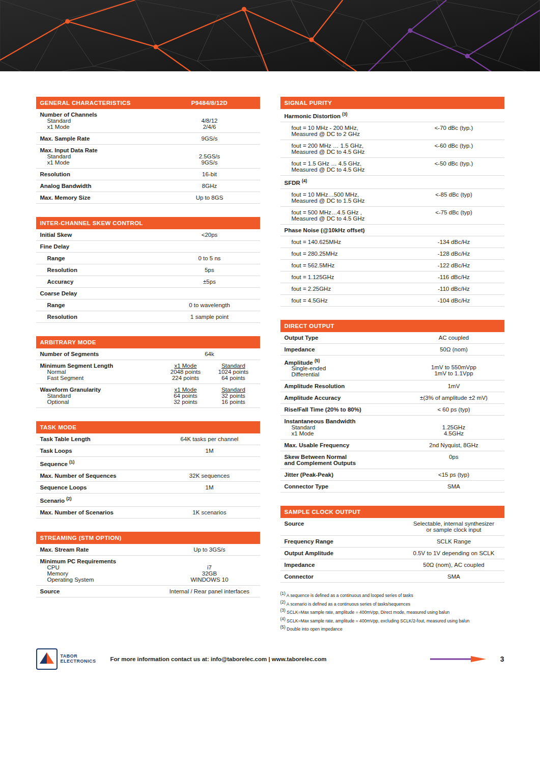| General Characteristics | P9484/8/12D |
| --- | --- |
| Number of Channels Standard x1 Mode | 4/8/12 2/4/6 |
| Max. Sample Rate | 9GS/s |
| Max. Input Data Rate Standard x1 Mode | 2.5GS/s 9GS/s |
| Resolution | 16-bit |
| Analog Bandwidth | 8GHz |
| Max. Memory Size | Up to 8GS |
| Inter-Channel Skew Control | |
| --- | --- |
| Initial Skew | <20ps |
| Fine Delay | |
| Range | 0 to 5 ns |
| Resolution | 5ps |
| Accuracy | ±5ps |
| Coarse Delay | |
| Range | 0 to wavelength |
| Resolution | 1 sample point |
| Arbitrary Mode | |
| --- | --- |
| Number of Segments | 64k |
| Minimum Segment Length Normal Fast Segment | x1 Mode Standard 2048 points 1024 points 224 points 64 points |
| Waveform Granularity Standard Optional | x1 Mode Standard 64 points 32 points 32 points 16 points |
| Task Mode | |
| --- | --- |
| Task Table Length | 64K tasks per channel |
| Task Loops | 1M |
| Sequence (1) | |
| Max. Number of Sequences | 32K sequences |
| Sequence Loops | 1M |
| Scenario (2) | |
| Max. Number of Scenarios | 1K scenarios |
| Streaming (STM Option) | |
| --- | --- |
| Max. Stream Rate | Up to 3GS/s |
| Minimum PC Requirements CPU Memory Operating System | i7 32GB WINDOWS 10 |
| Source | Internal / Rear panel interfaces |
| Signal Purity | |
| --- | --- |
| Harmonic Distortion (3) | |
| fout = 10 MHz - 200 MHz, Measured @ DC to 2 GHz | <-70 dBc (typ.) |
| fout = 200 MHz … 1.5 GHz, Measured @ DC to 4.5 GHz | <-60 dBc (typ.) |
| fout = 1.5 GHz … 4.5 GHz, Measured @ DC to 4.5 GHz | <-50 dBc (typ.) |
| SFDR (4) | |
| fout = 10 MHz…500 MHz, Measured @ DC to 1.5 GHz | <-85 dBc (typ) |
| fout = 500 MHz…4.5 GHz , Measured @ DC to 4.5 GHz | <-75 dBc (typ) |
| Phase Noise (@10kHz offset) | |
| fout = 140.625MHz | -134 dBc/Hz |
| fout = 280.25MHz | -128 dBc/Hz |
| fout = 562.5MHz | -122 dBc/Hz |
| fout = 1.125GHz | -116 dBc/Hz |
| fout = 2.25GHz | -110 dBc/Hz |
| fout = 4.5GHz | -104 dBc/Hz |
| Direct Output | |
| --- | --- |
| Output Type | AC coupled |
| Impedance | 50Ω (nom) |
| Amplitude (5) Single-ended Differential | 1mV to 550mVpp 1mV to 1.1Vpp |
| Amplitude Resolution | 1mV |
| Amplitude Accuracy | ±(3% of amplitude ±2 mV) |
| Rise/Fall Time (20% to 80%) | < 60 ps (typ) |
| Instantaneous Bandwidth Standard x1 Mode | 1.25GHz 4.5GHz |
| Max. Usable Frequency | 2nd Nyquist, 8GHz |
| Skew Between Normal and Complement Outputs | 0ps |
| Jitter (Peak-Peak) | <15 ps (typ) |
| Connector Type | SMA |
| Sample Clock Output | |
| --- | --- |
| Source | Selectable, internal synthesizer or sample clock input |
| Frequency Range | SCLK Range |
| Output Amplitude | 0.5V to 1V depending on SCLK |
| Impedance | 50Ω (nom), AC coupled |
| Connector | SMA |
(1) A sequence is defined as a continuous and looped series of tasks
(2) A scenario is defined as a continuous series of tasks/sequences
(3) SCLK=Max sample rate, amplitude = 400mVpp, Direct mode, measured using balun
(4) SCLK=Max sample rate, amplitude = 400mVpp, excluding SCLK/2-fout, measured using balun
(5) Double into open impedance
TABOR
ELECTRONICS
For more information contact us at: info@taborelec.com | www.taborelec.com
3